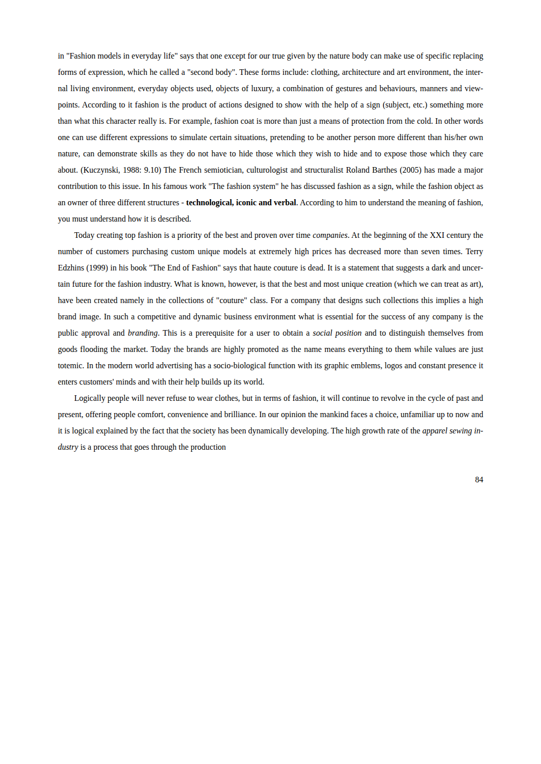in "Fashion models in everyday life" says that one except for our true given by the nature body can make use of specific replacing forms of expression, which he called a "second body". These forms include: clothing, architecture and art environment, the internal living environment, everyday objects used, objects of luxury, a combination of gestures and behaviours, manners and viewpoints. According to it fashion is the product of actions designed to show with the help of a sign (subject, etc.) something more than what this character really is. For example, fashion coat is more than just a means of protection from the cold. In other words one can use different expressions to simulate certain situations, pretending to be another person more different than his/her own nature, can demonstrate skills as they do not have to hide those which they wish to hide and to expose those which they care about. (Kuczynski, 1988: 9.10) The French semiotician, culturologist and structuralist Roland Barthes (2005) has made a major contribution to this issue. In his famous work "The fashion system" he has discussed fashion as a sign, while the fashion object as an owner of three different structures - technological, iconic and verbal. According to him to understand the meaning of fashion, you must understand how it is described.
Today creating top fashion is a priority of the best and proven over time companies. At the beginning of the XXI century the number of customers purchasing custom unique models at extremely high prices has decreased more than seven times. Terry Edzhins (1999) in his book "The End of Fashion" says that haute couture is dead. It is a statement that suggests a dark and uncertain future for the fashion industry. What is known, however, is that the best and most unique creation (which we can treat as art), have been created namely in the collections of "couture" class. For a company that designs such collections this implies a high brand image. In such a competitive and dynamic business environment what is essential for the success of any company is the public approval and branding. This is a prerequisite for a user to obtain a social position and to distinguish themselves from goods flooding the market. Today the brands are highly promoted as the name means everything to them while values are just totemic. In the modern world advertising has a socio-biological function with its graphic emblems, logos and constant presence it enters customers' minds and with their help builds up its world.
Logically people will never refuse to wear clothes, but in terms of fashion, it will continue to revolve in the cycle of past and present, offering people comfort, convenience and brilliance. In our opinion the mankind faces a choice, unfamiliar up to now and it is logical explained by the fact that the society has been dynamically developing. The high growth rate of the apparel sewing industry is a process that goes through the production
84